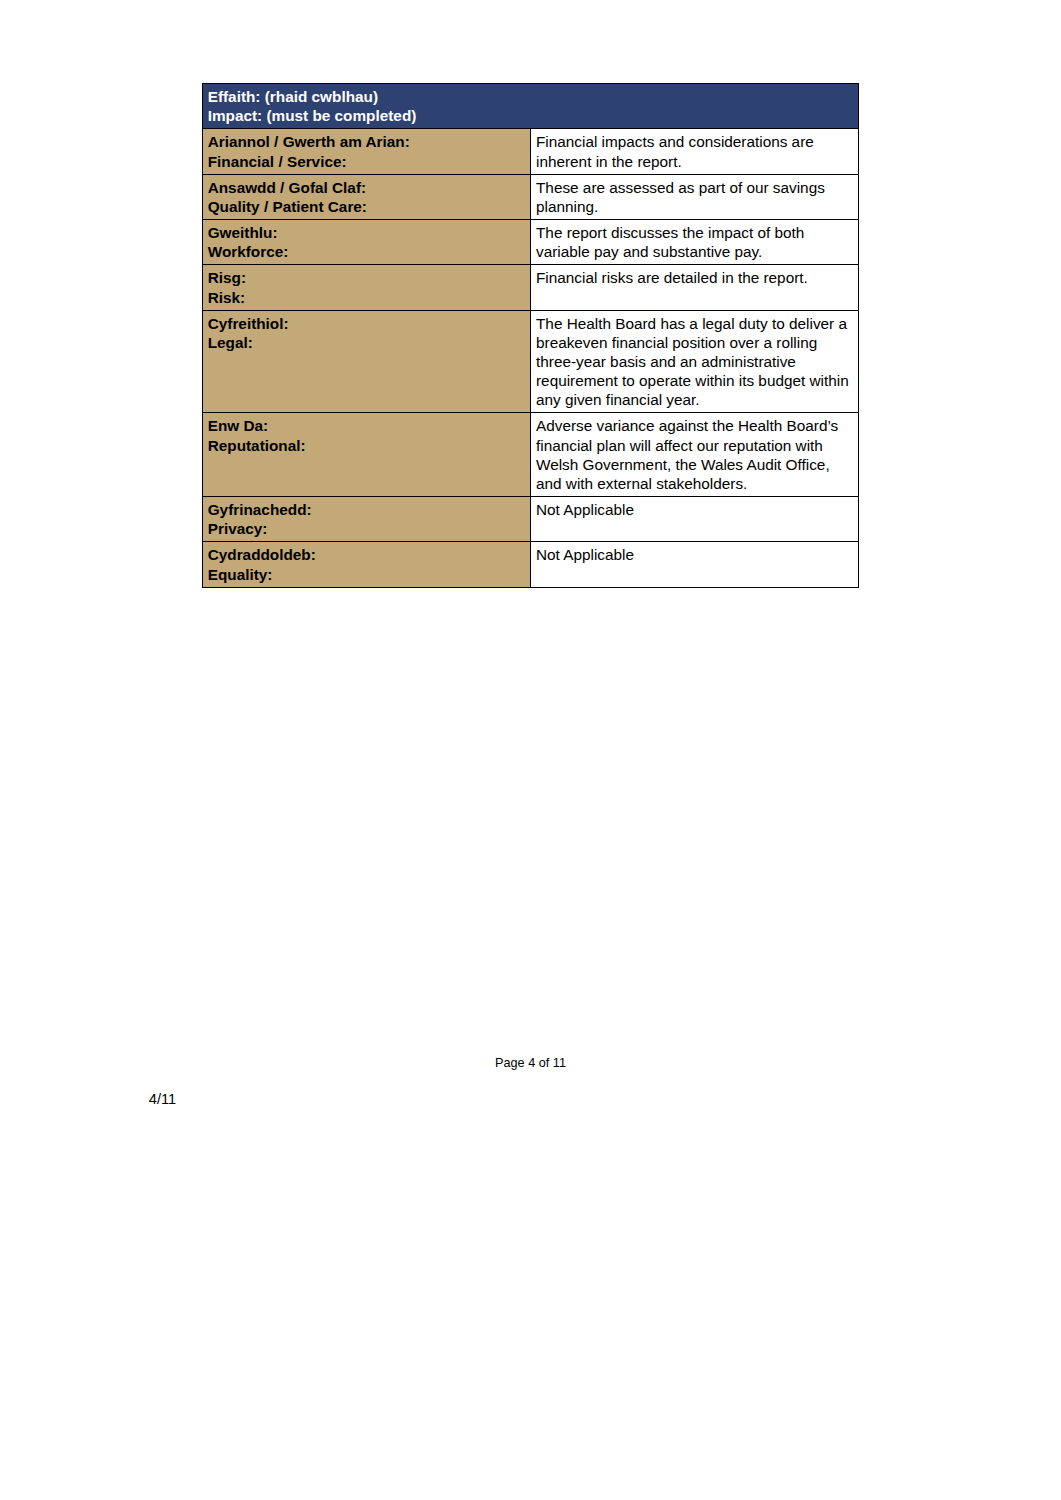| Effaith: (rhaid cwblhau) Impact: (must be completed) |
| Ariannol / Gwerth am Arian: Financial / Service: | Financial impacts and considerations are inherent in the report. |
| Ansawdd / Gofal Claf: Quality / Patient Care: | These are assessed as part of our savings planning. |
| Gweithlu: Workforce: | The report discusses the impact of both variable pay and substantive pay. |
| Risg: Risk: | Financial risks are detailed in the report. |
| Cyfreithiol: Legal: | The Health Board has a legal duty to deliver a breakeven financial position over a rolling three-year basis and an administrative requirement to operate within its budget within any given financial year. |
| Enw Da: Reputational: | Adverse variance against the Health Board’s financial plan will affect our reputation with Welsh Government, the Wales Audit Office, and with external stakeholders. |
| Gyfrinachedd: Privacy: | Not Applicable |
| Cydraddoldeb: Equality: | Not Applicable |
Page 4 of 11
4/11